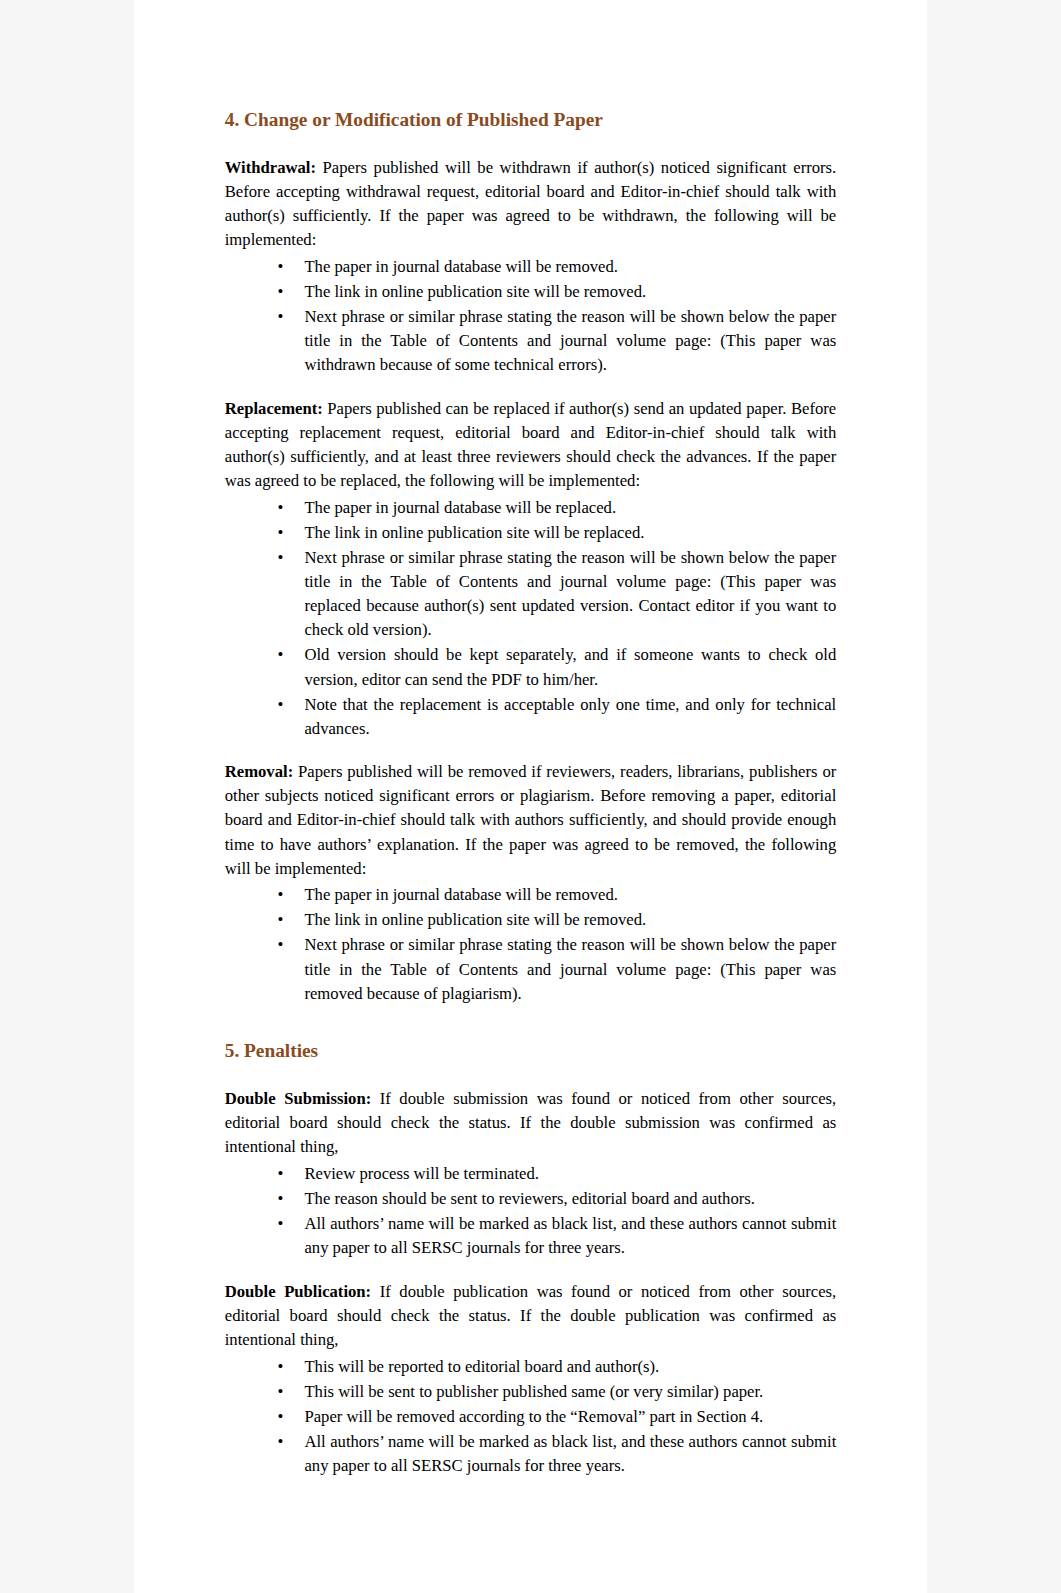4. Change or Modification of Published Paper
Withdrawal: Papers published will be withdrawn if author(s) noticed significant errors. Before accepting withdrawal request, editorial board and Editor-in-chief should talk with author(s) sufficiently. If the paper was agreed to be withdrawn, the following will be implemented:
The paper in journal database will be removed.
The link in online publication site will be removed.
Next phrase or similar phrase stating the reason will be shown below the paper title in the Table of Contents and journal volume page: (This paper was withdrawn because of some technical errors).
Replacement: Papers published can be replaced if author(s) send an updated paper. Before accepting replacement request, editorial board and Editor-in-chief should talk with author(s) sufficiently, and at least three reviewers should check the advances. If the paper was agreed to be replaced, the following will be implemented:
The paper in journal database will be replaced.
The link in online publication site will be replaced.
Next phrase or similar phrase stating the reason will be shown below the paper title in the Table of Contents and journal volume page: (This paper was replaced because author(s) sent updated version. Contact editor if you want to check old version).
Old version should be kept separately, and if someone wants to check old version, editor can send the PDF to him/her.
Note that the replacement is acceptable only one time, and only for technical advances.
Removal: Papers published will be removed if reviewers, readers, librarians, publishers or other subjects noticed significant errors or plagiarism. Before removing a paper, editorial board and Editor-in-chief should talk with authors sufficiently, and should provide enough time to have authors’ explanation. If the paper was agreed to be removed, the following will be implemented:
The paper in journal database will be removed.
The link in online publication site will be removed.
Next phrase or similar phrase stating the reason will be shown below the paper title in the Table of Contents and journal volume page: (This paper was removed because of plagiarism).
5. Penalties
Double Submission: If double submission was found or noticed from other sources, editorial board should check the status. If the double submission was confirmed as intentional thing,
Review process will be terminated.
The reason should be sent to reviewers, editorial board and authors.
All authors’ name will be marked as black list, and these authors cannot submit any paper to all SERSC journals for three years.
Double Publication: If double publication was found or noticed from other sources, editorial board should check the status. If the double publication was confirmed as intentional thing,
This will be reported to editorial board and author(s).
This will be sent to publisher published same (or very similar) paper.
Paper will be removed according to the “Removal” part in Section 4.
All authors’ name will be marked as black list, and these authors cannot submit any paper to all SERSC journals for three years.